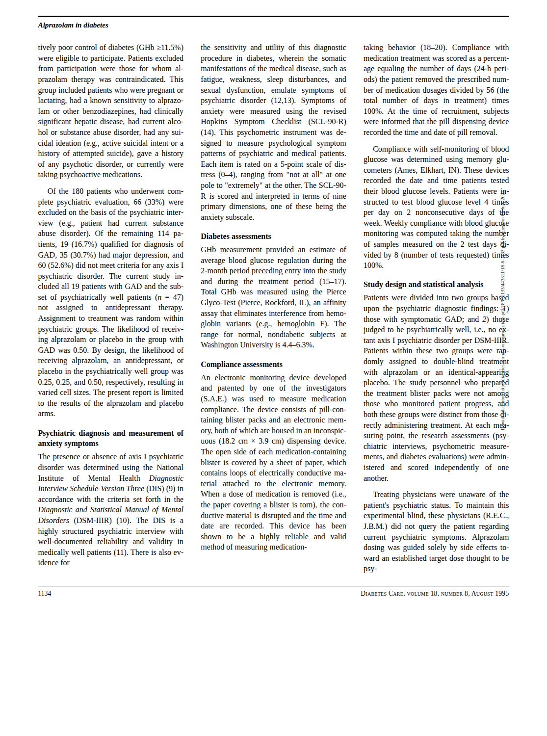Alprazolam in diabetes
Downloaded from http://diabetesjournals.org/care/article-pdf/18/8/1133/443811/18-8-1133.pdf by guest on 01 July 2022
tively poor control of diabetes (GHb ≥11.5%) were eligible to participate. Patients excluded from participation were those for whom alprazolam therapy was contraindicated. This group included patients who were pregnant or lactating, had a known sensitivity to alprazolam or other benzodiazepines, had clinically significant hepatic disease, had current alcohol or substance abuse disorder, had any suicidal ideation (e.g., active suicidal intent or a history of attempted suicide), gave a history of any psychotic disorder, or currently were taking psychoactive medications.
Of the 180 patients who underwent complete psychiatric evaluation, 66 (33%) were excluded on the basis of the psychiatric interview (e.g., patient had current substance abuse disorder). Of the remaining 114 patients, 19 (16.7%) qualified for diagnosis of GAD, 35 (30.7%) had major depression, and 60 (52.6%) did not meet criteria for any axis I psychiatric disorder. The current study included all 19 patients with GAD and the subset of psychiatrically well patients (n = 47) not assigned to antidepressant therapy. Assignment to treatment was random within psychiatric groups. The likelihood of receiving alprazolam or placebo in the group with GAD was 0.50. By design, the likelihood of receiving alprazolam, an antidepressant, or placebo in the psychiatrically well group was 0.25, 0.25, and 0.50, respectively, resulting in varied cell sizes. The present report is limited to the results of the alprazolam and placebo arms.
Psychiatric diagnosis and measurement of anxiety symptoms
The presence or absence of axis I psychiatric disorder was determined using the National Institute of Mental Health Diagnostic Interview Schedule-Version Three (DIS) (9) in accordance with the criteria set forth in the Diagnostic and Statistical Manual of Mental Disorders (DSM-IIIR) (10). The DIS is a highly structured psychiatric interview with well-documented reliability and validity in medically well patients (11). There is also evidence for
the sensitivity and utility of this diagnostic procedure in diabetes, wherein the somatic manifestations of the medical disease, such as fatigue, weakness, sleep disturbances, and sexual dysfunction, emulate symptoms of psychiatric disorder (12,13). Symptoms of anxiety were measured using the revised Hopkins Symptom Checklist (SCL-90-R) (14). This psychometric instrument was designed to measure psychological symptom patterns of psychiatric and medical patients. Each item is rated on a 5-point scale of distress (0–4), ranging from "not at all" at one pole to "extremely" at the other. The SCL-90-R is scored and interpreted in terms of nine primary dimensions, one of these being the anxiety subscale.
Diabetes assessments
GHb measurement provided an estimate of average blood glucose regulation during the 2-month period preceding entry into the study and during the treatment period (15–17). Total GHb was measured using the Pierce Glyco-Test (Pierce, Rockford, IL), an affinity assay that eliminates interference from hemoglobin variants (e.g., hemoglobin F). The range for normal, nondiabetic subjects at Washington University is 4.4–6.3%.
Compliance assessments
An electronic monitoring device developed and patented by one of the investigators (S.A.E.) was used to measure medication compliance. The device consists of pill-containing blister packs and an electronic memory, both of which are housed in an inconspicuous (18.2 cm × 3.9 cm) dispensing device. The open side of each medication-containing blister is covered by a sheet of paper, which contains loops of electrically conductive material attached to the electronic memory. When a dose of medication is removed (i.e., the paper covering a blister is torn), the conductive material is disrupted and the time and date are recorded. This device has been shown to be a highly reliable and valid method of measuring medication-
taking behavior (18–20). Compliance with medication treatment was scored as a percentage equaling the number of days (24-h periods) the patient removed the prescribed number of medication dosages divided by 56 (the total number of days in treatment) times 100%. At the time of recruitment, subjects were informed that the pill dispensing device recorded the time and date of pill removal.
Compliance with self-monitoring of blood glucose was determined using memory glucometers (Ames, Elkhart, IN). These devices recorded the date and time patients tested their blood glucose levels. Patients were instructed to test blood glucose level 4 times per day on 2 nonconsecutive days of the week. Weekly compliance with blood glucose monitoring was computed taking the number of samples measured on the 2 test days divided by 8 (number of tests requested) times 100%.
Study design and statistical analysis
Patients were divided into two groups based upon the psychiatric diagnostic findings: 1) those with symptomatic GAD; and 2) those judged to be psychiatrically well, i.e., no extant axis I psychiatric disorder per DSM-IIIR. Patients within these two groups were randomly assigned to double-blind treatment with alprazolam or an identical-appearing placebo. The study personnel who prepared the treatment blister packs were not among those who monitored patient progress, and both these groups were distinct from those directly administering treatment. At each measuring point, the research assessments (psychiatric interviews, psychometric measurements, and diabetes evaluations) were administered and scored independently of one another.
Treating physicians were unaware of the patient's psychiatric status. To maintain this experimental blind, these physicians (R.E.C., J.B.M.) did not query the patient regarding current psychiatric symptoms. Alprazolam dosing was guided solely by side effects toward an established target dose thought to be psy-
1134 Diabetes Care, volume 18, number 8, August 1995